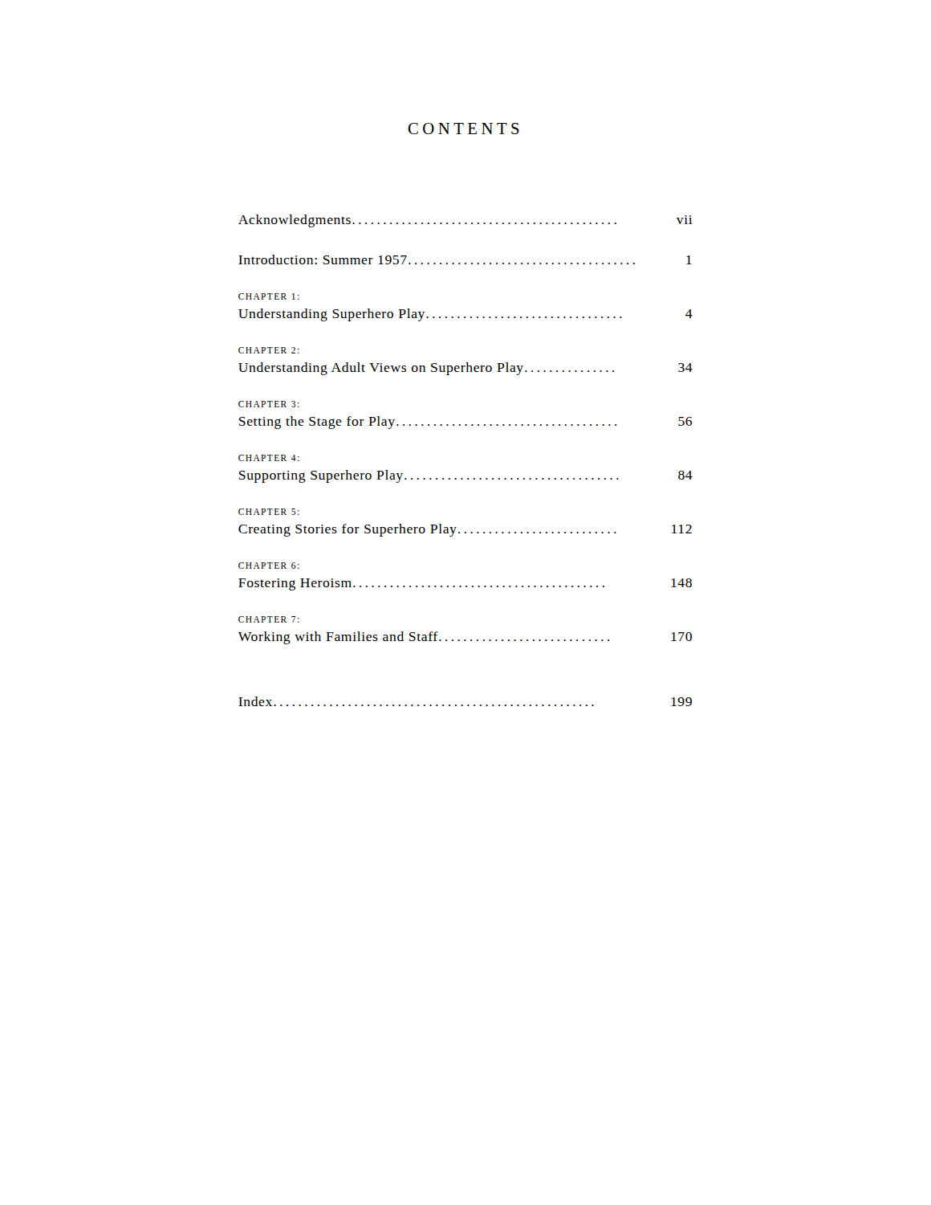CONTENTS
Acknowledgments ........................................... vii
Introduction: Summer 1957 ..................................... 1
Chapter 1:
Understanding Superhero Play ................................ 4
Chapter 2:
Understanding Adult Views on Superhero Play ............... 34
Chapter 3:
Setting the Stage for Play .................................... 56
Chapter 4:
Supporting Superhero Play ................................... 84
Chapter 5:
Creating Stories for Superhero Play .......................... 112
Chapter 6:
Fostering Heroism ......................................... 148
Chapter 7:
Working with Families and Staff ............................ 170
Index .................................................... 199